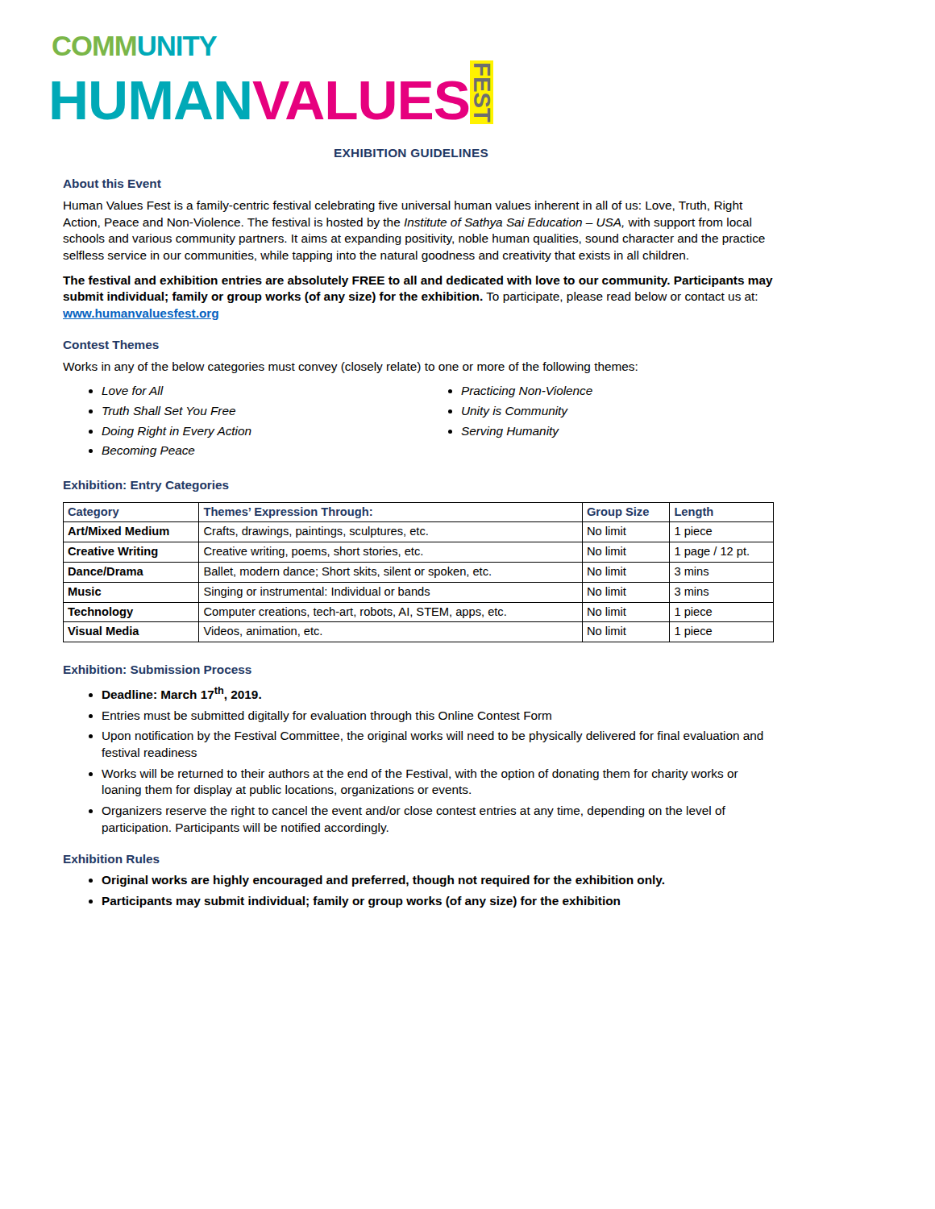COMM UNITY HUMAN VALUES FEST
EXHIBITION GUIDELINES
About this Event
Human Values Fest is a family-centric festival celebrating five universal human values inherent in all of us: Love, Truth, Right Action, Peace and Non-Violence. The festival is hosted by the Institute of Sathya Sai Education – USA, with support from local schools and various community partners. It aims at expanding positivity, noble human qualities, sound character and the practice selfless service in our communities, while tapping into the natural goodness and creativity that exists in all children.
The festival and exhibition entries are absolutely FREE to all and dedicated with love to our community. Participants may submit individual; family or group works (of any size) for the exhibition. To participate, please read below or contact us at: www.humanvaluesfest.org
Contest Themes
Works in any of the below categories must convey (closely relate) to one or more of the following themes:
Love for All
Truth Shall Set You Free
Doing Right in Every Action
Becoming Peace
Practicing Non-Violence
Unity is Community
Serving Humanity
Exhibition: Entry Categories
| Category | Themes’ Expression Through: | Group Size | Length |
| --- | --- | --- | --- |
| Art/Mixed Medium | Crafts, drawings, paintings, sculptures, etc. | No limit | 1 piece |
| Creative Writing | Creative writing, poems, short stories, etc. | No limit | 1 page / 12 pt. |
| Dance/Drama | Ballet, modern dance; Short skits, silent or spoken, etc. | No limit | 3 mins |
| Music | Singing or instrumental: Individual or bands | No limit | 3 mins |
| Technology | Computer creations, tech-art, robots, AI, STEM, apps, etc. | No limit | 1 piece |
| Visual Media | Videos, animation, etc. | No limit | 1 piece |
Exhibition: Submission Process
Deadline: March 17th, 2019.
Entries must be submitted digitally for evaluation through this Online Contest Form
Upon notification by the Festival Committee, the original works will need to be physically delivered for final evaluation and festival readiness
Works will be returned to their authors at the end of the Festival, with the option of donating them for charity works or loaning them for display at public locations, organizations or events.
Organizers reserve the right to cancel the event and/or close contest entries at any time, depending on the level of participation. Participants will be notified accordingly.
Exhibition Rules
Original works are highly encouraged and preferred, though not required for the exhibition only.
Participants may submit individual; family or group works (of any size) for the exhibition